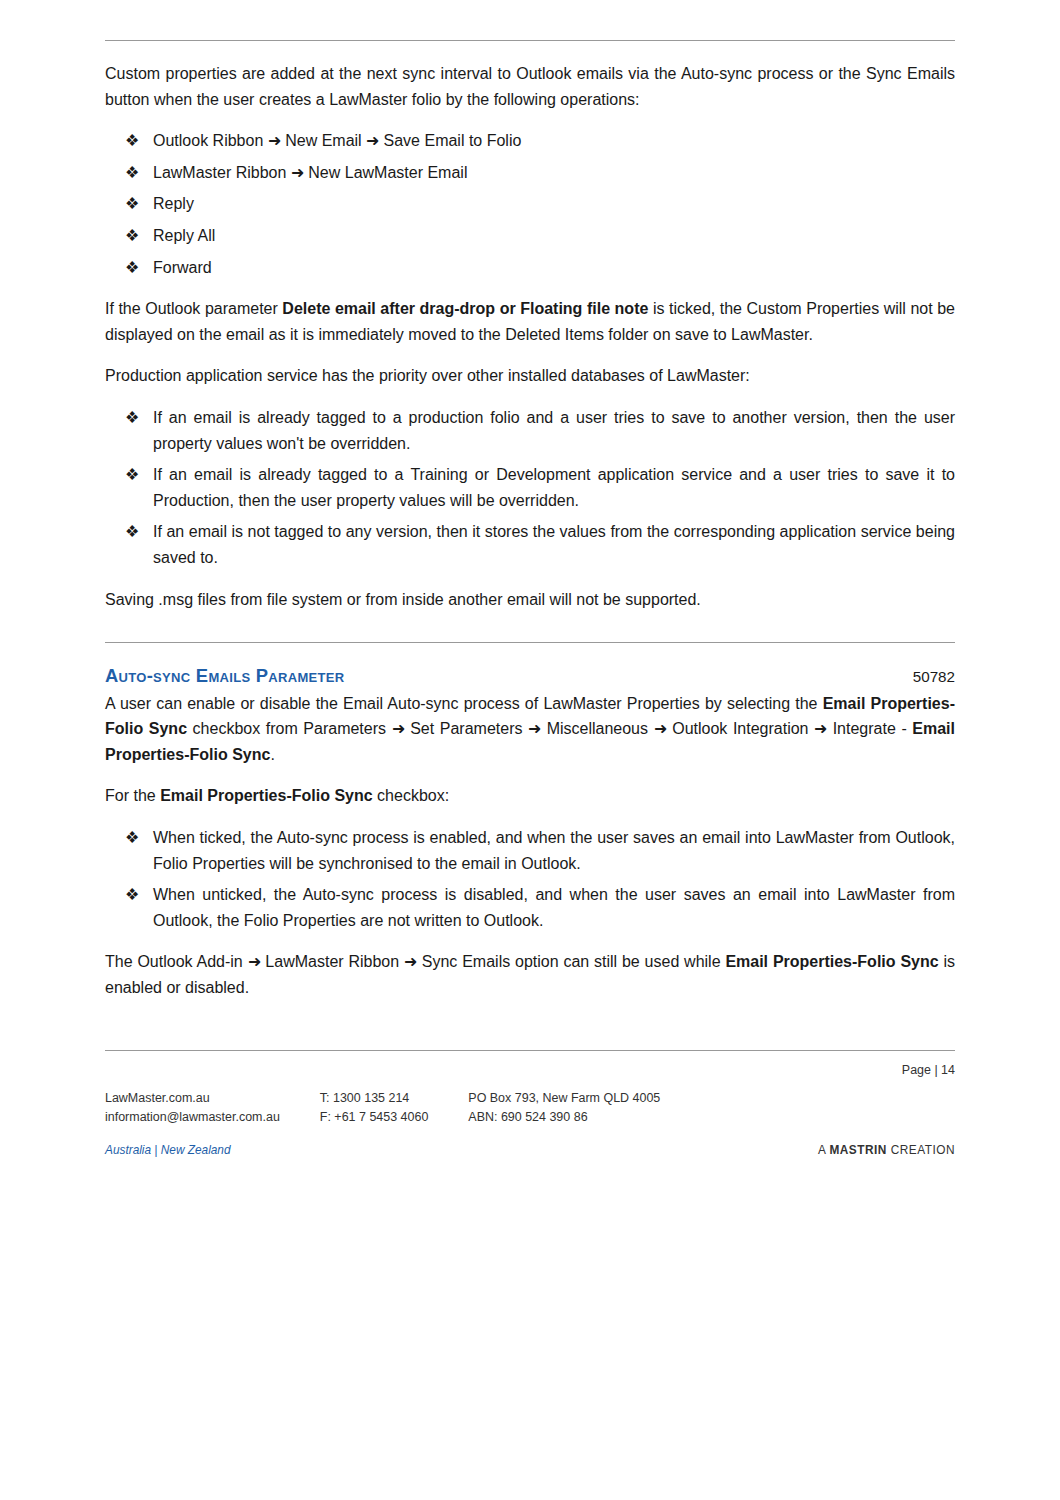Custom properties are added at the next sync interval to Outlook emails via the Auto-sync process or the Sync Emails button when the user creates a LawMaster folio by the following operations:
Outlook Ribbon New Email Save Email to Folio
LawMaster Ribbon New LawMaster Email
Reply
Reply All
Forward
If the Outlook parameter Delete email after drag-drop or Floating file note is ticked, the Custom Properties will not be displayed on the email as it is immediately moved to the Deleted Items folder on save to LawMaster.
Production application service has the priority over other installed databases of LawMaster:
If an email is already tagged to a production folio and a user tries to save to another version, then the user property values won't be overridden.
If an email is already tagged to a Training or Development application service and a user tries to save it to Production, then the user property values will be overridden.
If an email is not tagged to any version, then it stores the values from the corresponding application service being saved to.
Saving .msg files from file system or from inside another email will not be supported.
Auto-sync Emails Parameter
50782
A user can enable or disable the Email Auto-sync process of LawMaster Properties by selecting the Email Properties-Folio Sync checkbox from Parameters Set Parameters Miscellaneous Outlook Integration Integrate - Email Properties-Folio Sync.
For the Email Properties-Folio Sync checkbox:
When ticked, the Auto-sync process is enabled, and when the user saves an email into LawMaster from Outlook, Folio Properties will be synchronised to the email in Outlook.
When unticked, the Auto-sync process is disabled, and when the user saves an email into LawMaster from Outlook, the Folio Properties are not written to Outlook.
The Outlook Add-in LawMaster Ribbon Sync Emails option can still be used while Email Properties-Folio Sync is enabled or disabled.
Page | 14
LawMaster.com.au
information@lawmaster.com.au
T: 1300 135 214
F: +61 7 5453 4060
PO Box 793, New Farm QLD 4005
ABN: 690 524 390 86
Australia | New Zealand A MASTRIN CREATION